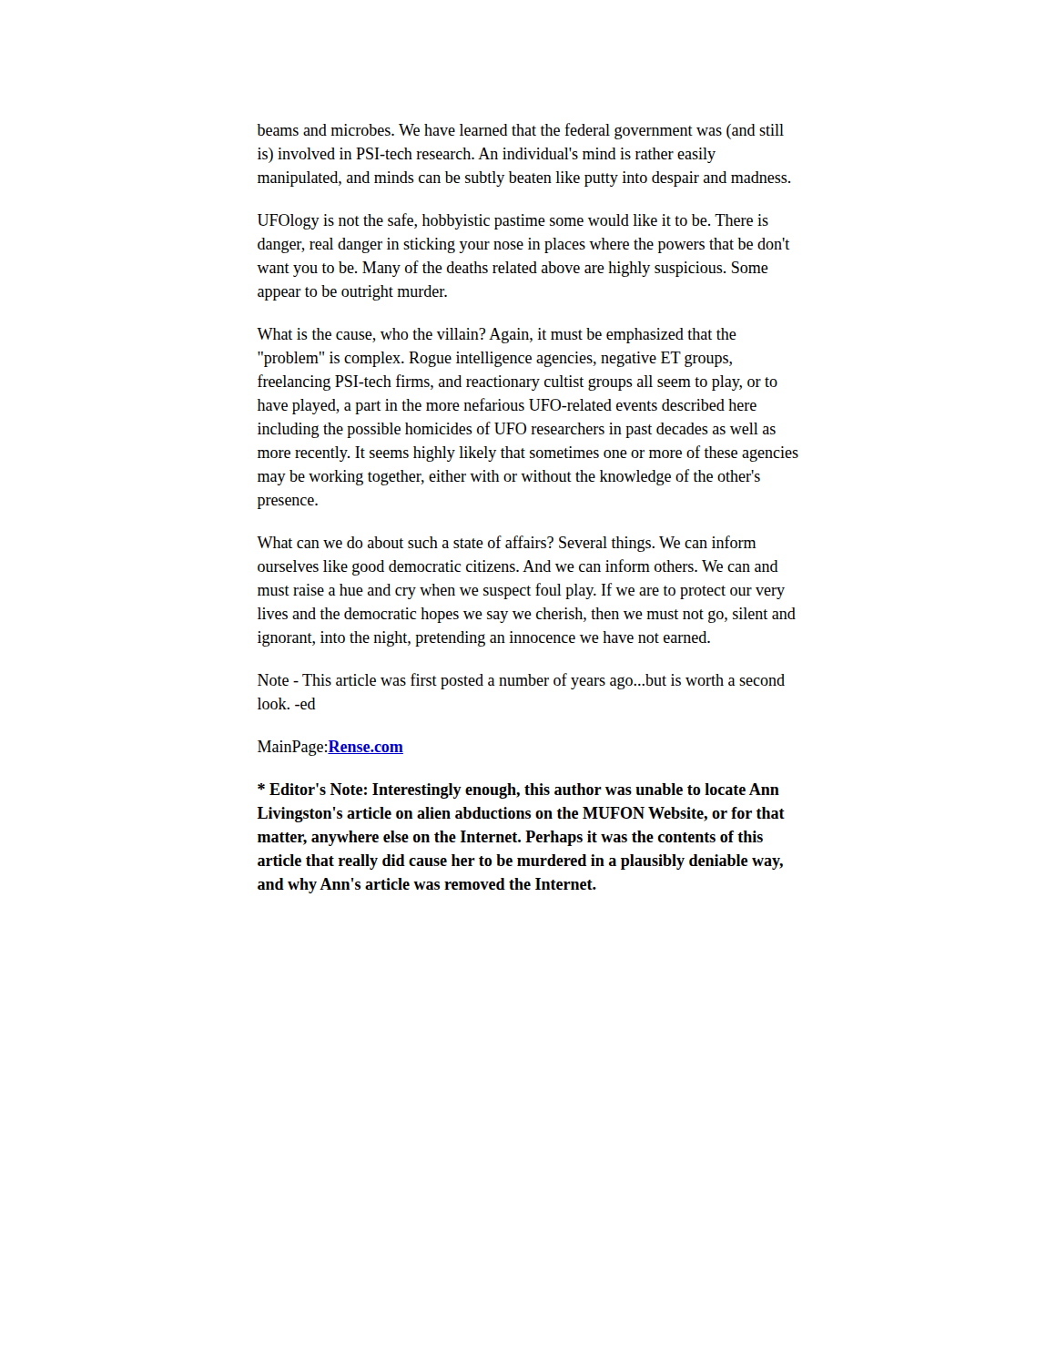beams and microbes. We have learned that the federal government was (and still is) involved in PSI-tech research. An individual's mind is rather easily manipulated, and minds can be subtly beaten like putty into despair and madness.
UFOlogy is not the safe, hobbyistic pastime some would like it to be. There is danger, real danger in sticking your nose in places where the powers that be don't want you to be. Many of the deaths related above are highly suspicious. Some appear to be outright murder.
What is the cause, who the villain? Again, it must be emphasized that the "problem" is complex. Rogue intelligence agencies, negative ET groups, freelancing PSI-tech firms, and reactionary cultist groups all seem to play, or to have played, a part in the more nefarious UFO-related events described here including the possible homicides of UFO researchers in past decades as well as more recently. It seems highly likely that sometimes one or more of these agencies may be working together, either with or without the knowledge of the other's presence.
What can we do about such a state of affairs? Several things. We can inform ourselves like good democratic citizens. And we can inform others. We can and must raise a hue and cry when we suspect foul play. If we are to protect our very lives and the democratic hopes we say we cherish, then we must not go, silent and ignorant, into the night, pretending an innocence we have not earned.
Note - This article was first posted a number of years ago...but is worth a second look. -ed
MainPage:Rense.com
* Editor's Note: Interestingly enough, this author was unable to locate Ann Livingston's article on alien abductions on the MUFON Website, or for that matter, anywhere else on the Internet. Perhaps it was the contents of this article that really did cause her to be murdered in a plausibly deniable way, and why Ann's article was removed the Internet.